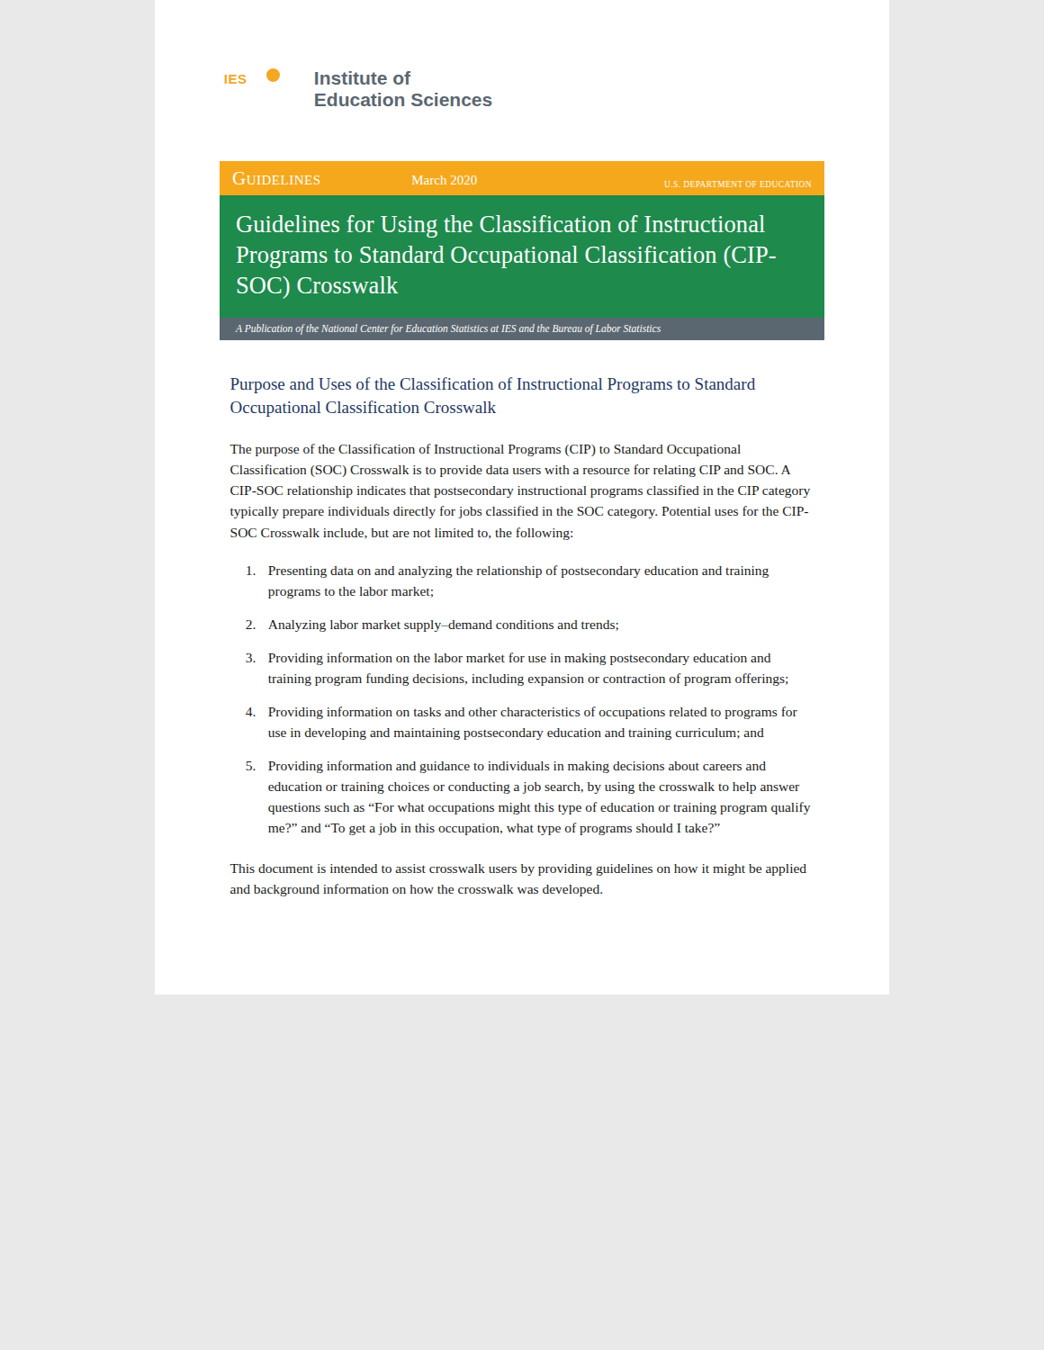IES
Institute of
Education Sciences
Guidelines March 2020 U.S. Department of Education
Guidelines for Using the Classification of Instructional Programs to Standard Occupational Classification (CIP-SOC) Crosswalk
A Publication of the National Center for Education Statistics at IES and the Bureau of Labor Statistics
Purpose and Uses of the Classification of Instructional Programs to Standard Occupational Classification Crosswalk
The purpose of the Classification of Instructional Programs (CIP) to Standard Occupational Classification (SOC) Crosswalk is to provide data users with a resource for relating CIP and SOC. A CIP-SOC relationship indicates that postsecondary instructional programs classified in the CIP category typically prepare individuals directly for jobs classified in the SOC category. Potential uses for the CIP-SOC Crosswalk include, but are not limited to, the following:
Presenting data on and analyzing the relationship of postsecondary education and training programs to the labor market;
Analyzing labor market supply–demand conditions and trends;
Providing information on the labor market for use in making postsecondary education and training program funding decisions, including expansion or contraction of program offerings;
Providing information on tasks and other characteristics of occupations related to programs for use in developing and maintaining postsecondary education and training curriculum; and
Providing information and guidance to individuals in making decisions about careers and education or training choices or conducting a job search, by using the crosswalk to help answer questions such as “For what occupations might this type of education or training program qualify me?” and “To get a job in this occupation, what type of programs should I take?”
This document is intended to assist crosswalk users by providing guidelines on how it might be applied and background information on how the crosswalk was developed.